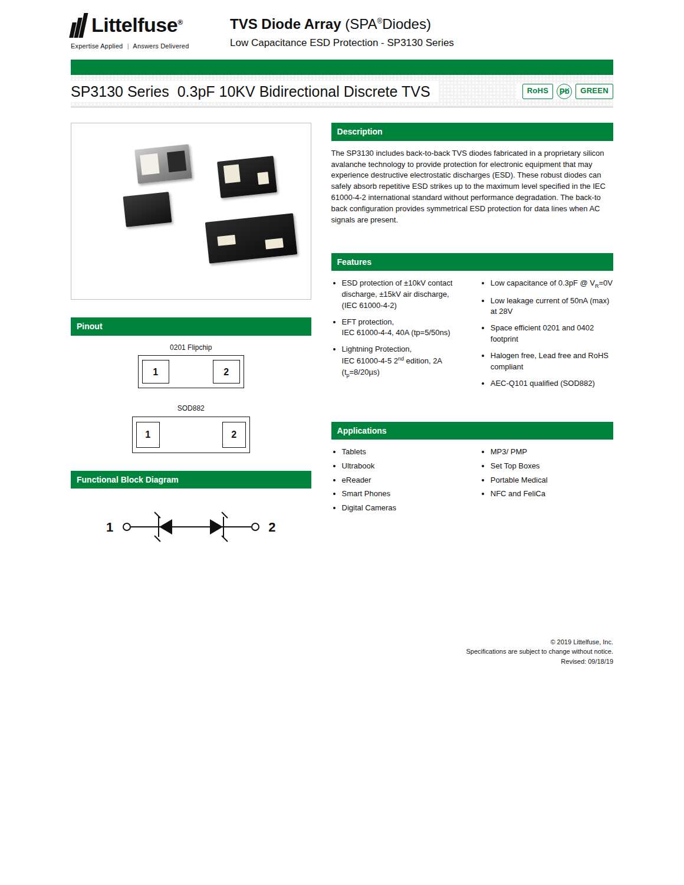Littelfuse®
Expertise Applied | Answers Delivered
TVS Diode Array (SPA®Diodes)
Low Capacitance ESD Protection - SP3130 Series
SP3130 Series 0.3pF 10KV Bidirectional Discrete TVS
RoHS Pb GREEN
Pinout
0201 Flipchip
1
2
SOD882
1
2
Functional Block Diagram
1
2
Description
The SP3130 includes back-to-back TVS diodes fabricated in a proprietary silicon avalanche technology to provide protection for electronic equipment that may experience destructive electrostatic discharges (ESD). These robust diodes can safely absorb repetitive ESD strikes up to the maximum level specified in the IEC 61000-4-2 international standard without performance degradation. The back-to back configuration provides symmetrical ESD protection for data lines when AC signals are present.
Features
ESD protection of ±10kV contact discharge, ±15kV air discharge, (IEC 61000-4-2)
EFT protection,
IEC 61000-4-4, 40A (tp=5/50ns)
Lightning Protection,
IEC 61000-4-5 2nd edition, 2A (tp=8/20µs)
Low capacitance of 0.3pF @ VR=0V
Low leakage current of 50nA (max) at 28V
Space efficient 0201 and 0402 footprint
Halogen free, Lead free and RoHS compliant
AEC-Q101 qualified (SOD882)
Applications
Tablets
Ultrabook
eReader
Smart Phones
Digital Cameras
MP3/ PMP
Set Top Boxes
Portable Medical
NFC and FeliCa
© 2019 Littelfuse, Inc.
Specifications are subject to change without notice.
Revised: 09/18/19